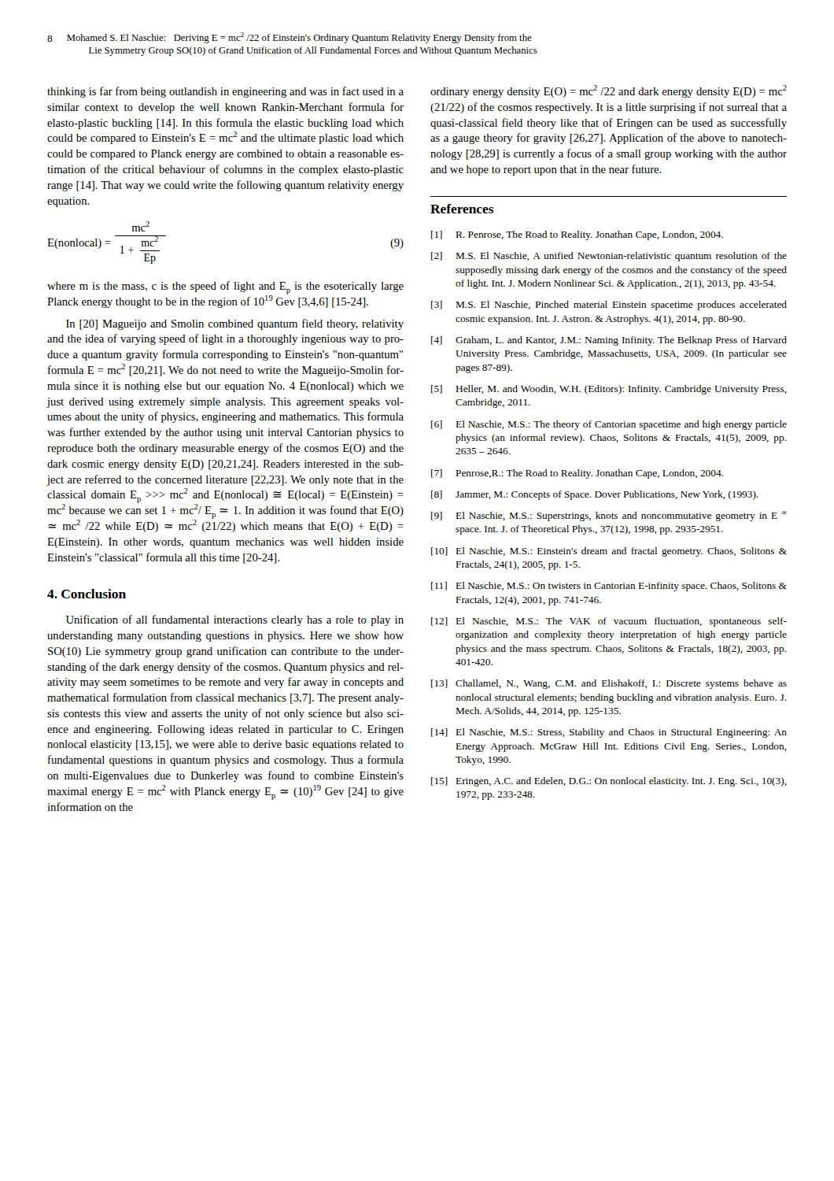8
Mohamed S. El Naschie: Deriving E = mc2 /22 of Einstein's Ordinary Quantum Relativity Energy Density from the
Lie Symmetry Group SO(10) of Grand Unification of All Fundamental Forces and Without Quantum Mechanics
thinking is far from being outlandish in engineering and was in fact used in a similar context to develop the well known Rankin-Merchant formula for elasto-plastic buckling [14]. In this formula the elastic buckling load which could be compared to Einstein's E = mc2 and the ultimate plastic load which could be compared to Planck energy are combined to obtain a reasonable estimation of the critical behaviour of columns in the complex elasto-plastic range [14]. That way we could write the following quantum relativity energy equation.
E(nonlocal) = mc2 1 + mc2 Ep
(9)
where m is the mass, c is the speed of light and Ep is the esoterically large Planck energy thought to be in the region of 1019 Gev [3,4,6] [15-24].
In [20] Magueijo and Smolin combined quantum field theory, relativity and the idea of varying speed of light in a thoroughly ingenious way to produce a quantum gravity formula corresponding to Einstein's "non-quantum" formula E = mc2 [20,21]. We do not need to write the Magueijo-Smolin formula since it is nothing else but our equation No. 4 E(nonlocal) which we just derived using extremely simple analysis. This agreement speaks volumes about the unity of physics, engineering and mathematics. This formula was further extended by the author using unit interval Cantorian physics to reproduce both the ordinary measurable energy of the cosmos E(O) and the dark cosmic energy density E(D) [20,21,24]. Readers interested in the subject are referred to the concerned literature [22,23]. We only note that in the classical domain Ep >>> mc2 and E(nonlocal) ≅ E(local) = E(Einstein) = mc2 because we can set 1 + mc2/ Ep ≃ 1. In addition it was found that E(O) ≃ mc2 /22 while E(D) ≃ mc2 (21/22) which means that E(O) + E(D) = E(Einstein). In other words, quantum mechanics was well hidden inside Einstein's "classical" formula all this time [20-24].
4. Conclusion
Unification of all fundamental interactions clearly has a role to play in understanding many outstanding questions in physics. Here we show how SO(10) Lie symmetry group grand unification can contribute to the understanding of the dark energy density of the cosmos. Quantum physics and relativity may seem sometimes to be remote and very far away in concepts and mathematical formulation from classical mechanics [3,7]. The present analysis contests this view and asserts the unity of not only science but also science and engineering. Following ideas related in particular to C. Eringen nonlocal elasticity [13,15], we were able to derive basic equations related to fundamental questions in quantum physics and cosmology. Thus a formula on multi-Eigenvalues due to Dunkerley was found to combine Einstein's maximal energy E = mc2 with Planck energy Ep ≃ (10)19 Gev [24] to give information on the
ordinary energy density E(O) = mc2 /22 and dark energy density E(D) = mc2 (21/22) of the cosmos respectively. It is a little surprising if not surreal that a quasi-classical field theory like that of Eringen can be used as successfully as a gauge theory for gravity [26,27]. Application of the above to nanotechnology [28,29] is currently a focus of a small group working with the author and we hope to report upon that in the near future.
References
[1] R. Penrose, The Road to Reality. Jonathan Cape, London, 2004.
[2] M.S. El Naschie, A unified Newtonian-relativistic quantum resolution of the supposedly missing dark energy of the cosmos and the constancy of the speed of light. Int. J. Modern Nonlinear Sci. & Application., 2(1), 2013, pp. 43-54.
[3] M.S. El Naschie, Pinched material Einstein spacetime produces accelerated cosmic expansion. Int. J. Astron. & Astrophys. 4(1), 2014, pp. 80-90.
[4] Graham, L. and Kantor, J.M.: Naming Infinity. The Belknap Press of Harvard University Press. Cambridge, Massachusetts, USA, 2009. (In particular see pages 87-89).
[5] Heller, M. and Woodin, W.H. (Editors): Infinity. Cambridge University Press, Cambridge, 2011.
[6] El Naschie, M.S.: The theory of Cantorian spacetime and high energy particle physics (an informal review). Chaos, Solitons & Fractals, 41(5), 2009, pp. 2635 – 2646.
[7] Penrose,R.: The Road to Reality. Jonathan Cape, London, 2004.
[8] Jammer, M.: Concepts of Space. Dover Publications, New York, (1993).
[9] El Naschie, M.S.: Superstrings, knots and noncommutative geometry in E ∞ space. Int. J. of Theoretical Phys., 37(12), 1998, pp. 2935-2951.
[10] El Naschie, M.S.: Einstein's dream and fractal geometry. Chaos, Solitons & Fractals, 24(1), 2005, pp. 1-5.
[11] El Naschie, M.S.: On twisters in Cantorian E-infinity space. Chaos, Solitons & Fractals, 12(4), 2001, pp. 741-746.
[12] El Naschie, M.S.: The VAK of vacuum fluctuation, spontaneous self-organization and complexity theory interpretation of high energy particle physics and the mass spectrum. Chaos, Solitons & Fractals, 18(2), 2003, pp. 401-420.
[13] Challamel, N., Wang, C.M. and Elishakoff, I.: Discrete systems behave as nonlocal structural elements; bending buckling and vibration analysis. Euro. J. Mech. A/Solids, 44, 2014, pp. 125-135.
[14] El Naschie, M.S.: Stress, Stability and Chaos in Structural Engineering: An Energy Approach. McGraw Hill Int. Editions Civil Eng. Series., London, Tokyo, 1990.
[15] Eringen, A.C. and Edelen, D.G.: On nonlocal elasticity. Int. J. Eng. Sci., 10(3), 1972, pp. 233-248.